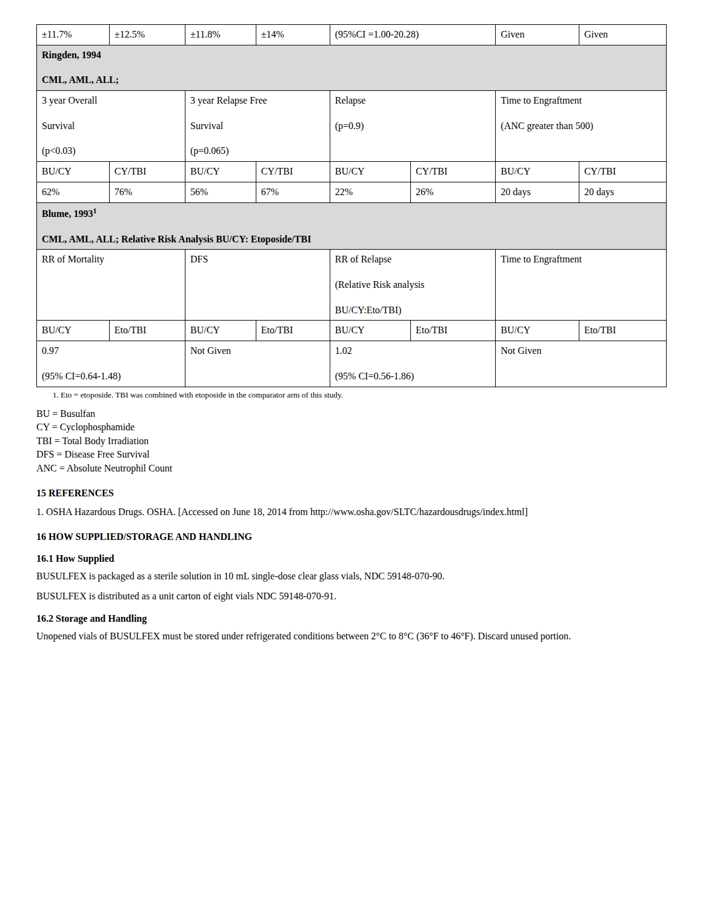| ±11.7% | ±12.5% | ±11.8% | ±14% | (95%CI =1.00-20.28) | Given | Given |
| Ringden, 1994 CML, AML, ALL; |
| 3 year Overall Survival (p<0.03) | 3 year Relapse Free Survival (p=0.065) | Relapse (p=0.9) | Time to Engraftment (ANC greater than 500) |
| BU/CY | CY/TBI | BU/CY | CY/TBI | BU/CY | CY/TBI | BU/CY | CY/TBI |
| 62% | 76% | 56% | 67% | 22% | 26% | 20 days | 20 days |
| Blume, 1993 1 CML, AML, ALL; Relative Risk Analysis BU/CY: Etoposide/TBI |
| RR of Mortality | DFS | RR of Relapse (Relative Risk analysis BU/CY:Eto/TBI) | Time to Engraftment |
| BU/CY | Eto/TBI | BU/CY | Eto/TBI | BU/CY | Eto/TBI | BU/CY | Eto/TBI |
| 0.97 (95% CI=0.64-1.48) | Not Given | 1.02 (95% CI=0.56-1.86) | Not Given |
Eto = etoposide. TBI was combined with etoposide in the comparator arm of this study.
BU = Busulfan
CY = Cyclophosphamide
TBI = Total Body Irradiation
DFS = Disease Free Survival
ANC = Absolute Neutrophil Count
15 REFERENCES
1. OSHA Hazardous Drugs. OSHA. [Accessed on June 18, 2014 from http://www.osha.gov/SLTC/hazardousdrugs/index.html]
16 HOW SUPPLIED/STORAGE AND HANDLING
16.1 How Supplied
BUSULFEX is packaged as a sterile solution in 10 mL single-dose clear glass vials, NDC 59148-070-90.
BUSULFEX is distributed as a unit carton of eight vials NDC 59148-070-91.
16.2 Storage and Handling
Unopened vials of BUSULFEX must be stored under refrigerated conditions between 2°C to 8°C (36°F to 46°F). Discard unused portion.